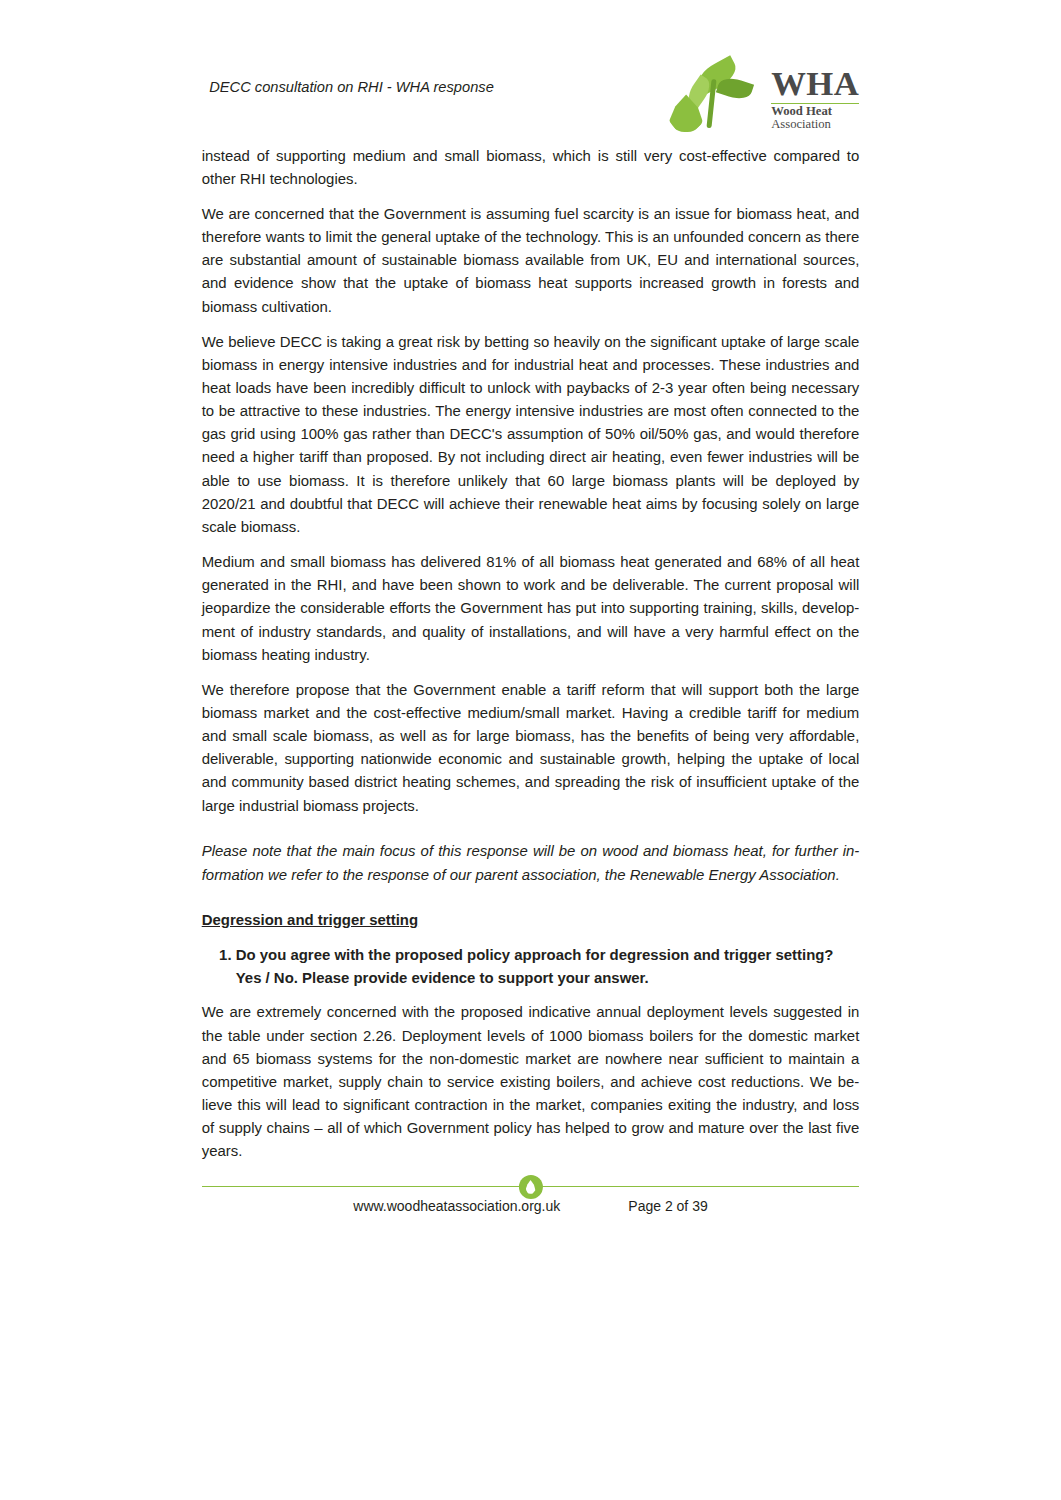DECC consultation on RHI - WHA response
WHA
Wood Heat
Association
instead of supporting medium and small biomass, which is still very cost-effective compared to other RHI technologies.
We are concerned that the Government is assuming fuel scarcity is an issue for biomass heat, and therefore wants to limit the general uptake of the technology. This is an unfounded concern as there are substantial amount of sustainable biomass available from UK, EU and international sources, and evidence show that the uptake of biomass heat supports increased growth in forests and biomass cultivation.
We believe DECC is taking a great risk by betting so heavily on the significant uptake of large scale biomass in energy intensive industries and for industrial heat and processes. These industries and heat loads have been incredibly difficult to unlock with paybacks of 2-3 year often being necessary to be attractive to these industries. The energy intensive industries are most often connected to the gas grid using 100% gas rather than DECC's assumption of 50% oil/50% gas, and would therefore need a higher tariff than proposed. By not including direct air heating, even fewer industries will be able to use biomass. It is therefore unlikely that 60 large biomass plants will be deployed by 2020/21 and doubtful that DECC will achieve their renewable heat aims by focusing solely on large scale biomass.
Medium and small biomass has delivered 81% of all biomass heat generated and 68% of all heat generated in the RHI, and have been shown to work and be deliverable. The current proposal will jeopardize the considerable efforts the Government has put into supporting training, skills, development of industry standards, and quality of installations, and will have a very harmful effect on the biomass heating industry.
We therefore propose that the Government enable a tariff reform that will support both the large biomass market and the cost-effective medium/small market. Having a credible tariff for medium and small scale biomass, as well as for large biomass, has the benefits of being very affordable, deliverable, supporting nationwide economic and sustainable growth, helping the uptake of local and community based district heating schemes, and spreading the risk of insufficient uptake of the large industrial biomass projects.
Please note that the main focus of this response will be on wood and biomass heat, for further information we refer to the response of our parent association, the Renewable Energy Association.
Degression and trigger setting
Do you agree with the proposed policy approach for degression and trigger setting? Yes / No. Please provide evidence to support your answer.
We are extremely concerned with the proposed indicative annual deployment levels suggested in the table under section 2.26. Deployment levels of 1000 biomass boilers for the domestic market and 65 biomass systems for the non-domestic market are nowhere near sufficient to maintain a competitive market, supply chain to service existing boilers, and achieve cost reductions. We believe this will lead to significant contraction in the market, companies exiting the industry, and loss of supply chains – all of which Government policy has helped to grow and mature over the last five years.
www.woodheatassociation.org.uk Page 2 of 39